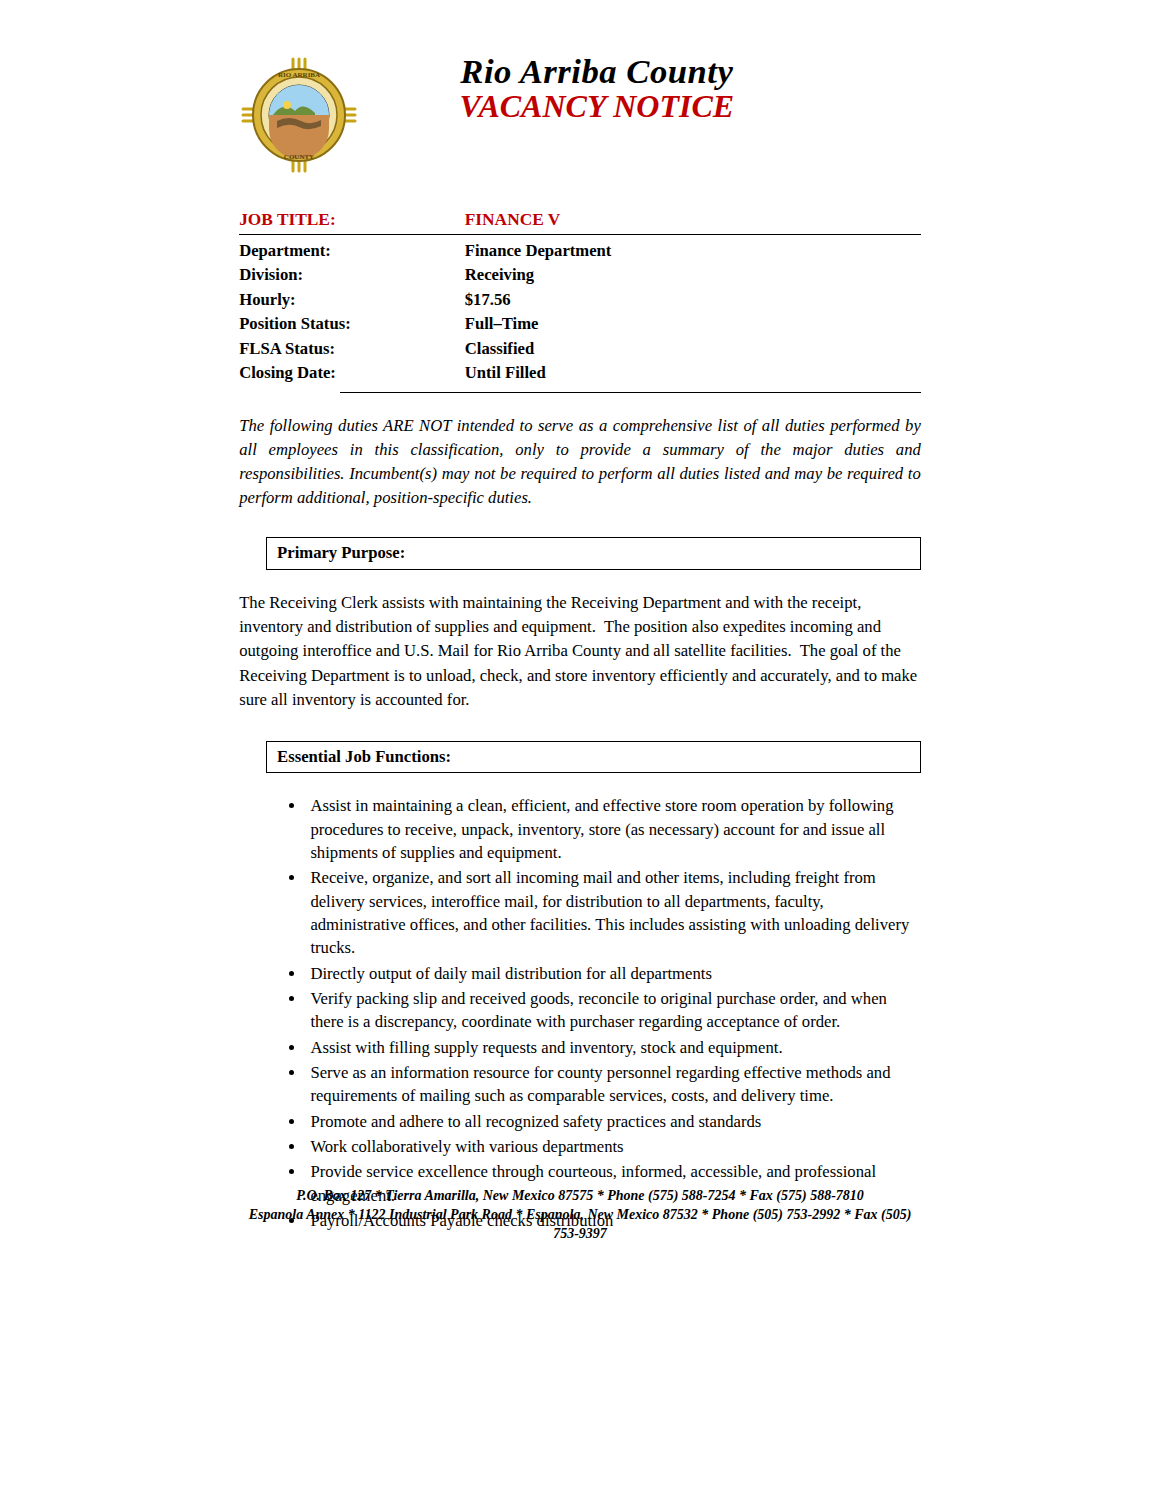RIO ARRIBA COUNTY
Rio Arriba County
VACANCY NOTICE
JOB TITLE: FINANCE V
| Department: | Finance Department |
| Division: | Receiving |
| Hourly: | $17.56 |
| Position Status: | Full–Time |
| FLSA Status: | Classified |
| Closing Date: | Until Filled |
The following duties ARE NOT intended to serve as a comprehensive list of all duties performed by all employees in this classification, only to provide a summary of the major duties and responsibilities. Incumbent(s) may not be required to perform all duties listed and may be required to perform additional, position-specific duties.
Primary Purpose:
The Receiving Clerk assists with maintaining the Receiving Department and with the receipt, inventory and distribution of supplies and equipment. The position also expedites incoming and outgoing interoffice and U.S. Mail for Rio Arriba County and all satellite facilities. The goal of the Receiving Department is to unload, check, and store inventory efficiently and accurately, and to make sure all inventory is accounted for.
Essential Job Functions:
Assist in maintaining a clean, efficient, and effective store room operation by following procedures to receive, unpack, inventory, store (as necessary) account for and issue all shipments of supplies and equipment.
Receive, organize, and sort all incoming mail and other items, including freight from delivery services, interoffice mail, for distribution to all departments, faculty, administrative offices, and other facilities. This includes assisting with unloading delivery trucks.
Directly output of daily mail distribution for all departments
Verify packing slip and received goods, reconcile to original purchase order, and when there is a discrepancy, coordinate with purchaser regarding acceptance of order.
Assist with filling supply requests and inventory, stock and equipment.
Serve as an information resource for county personnel regarding effective methods and requirements of mailing such as comparable services, costs, and delivery time.
Promote and adhere to all recognized safety practices and standards
Work collaboratively with various departments
Provide service excellence through courteous, informed, accessible, and professional engagement.
Payroll/Accounts Payable checks distribution
P.O. Box 127 * Tierra Amarilla, New Mexico 87575 * Phone (575) 588-7254 * Fax (575) 588-7810
Espanola Annex * 1122 Industrial Park Road * Espanola, New Mexico 87532 * Phone (505) 753-2992 * Fax (505) 753-9397